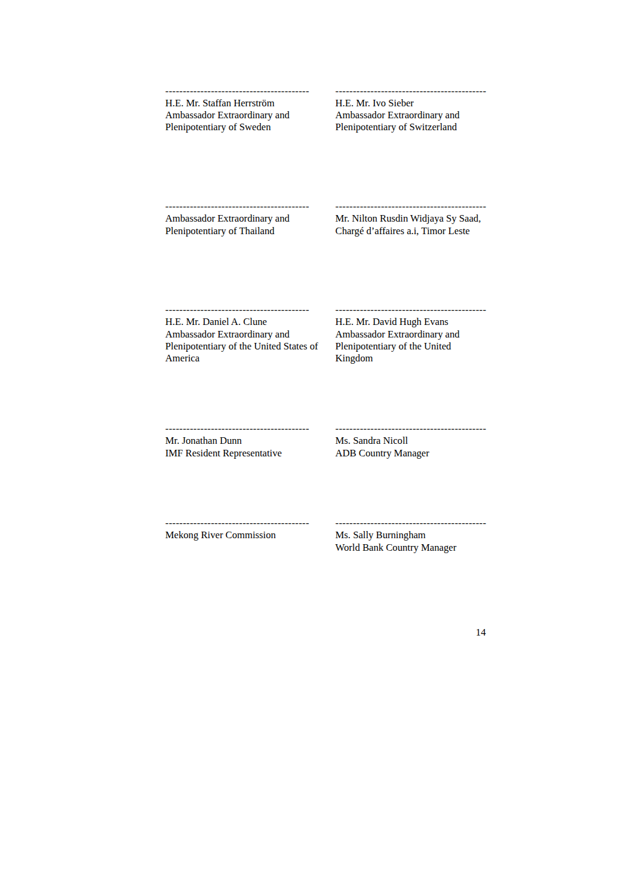| ----------------------------------------- H.E. Mr. Staffan Herrström Ambassador Extraordinary and Plenipotentiary of Sweden | | ------------------------------------------- H.E. Mr. Ivo Sieber Ambassador Extraordinary and Plenipotentiary of Switzerland |
| ----------------------------------------- Ambassador Extraordinary and Plenipotentiary of Thailand | | ------------------------------------------- Mr. Nilton Rusdin Widjaya Sy Saad, Chargé d’affaires a.i, Timor Leste |
| ----------------------------------------- H.E. Mr. Daniel A. Clune Ambassador Extraordinary and Plenipotentiary of the United States of America | | ------------------------------------------- H.E. Mr. David Hugh Evans Ambassador Extraordinary and Plenipotentiary of the United Kingdom |
| ----------------------------------------- Mr. Jonathan Dunn IMF Resident Representative | | ------------------------------------------- Ms. Sandra Nicoll ADB Country Manager |
| ----------------------------------------- Mekong River Commission | | ------------------------------------------- Ms. Sally Burningham World Bank Country Manager |
14